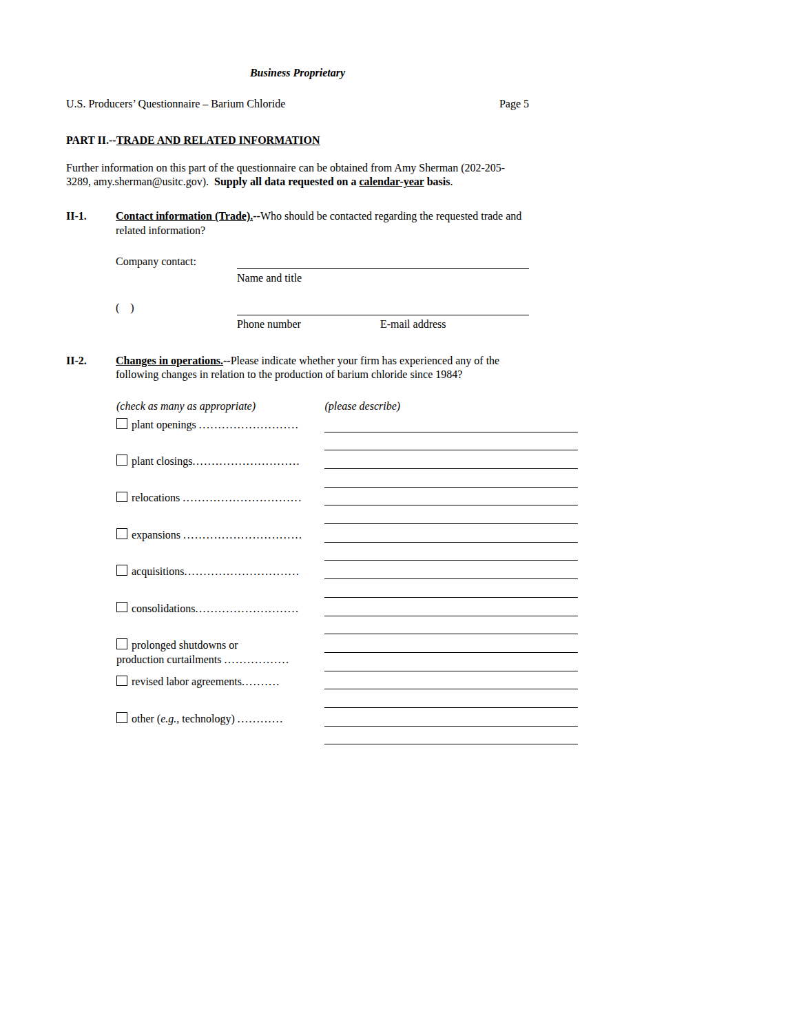Business Proprietary
U.S. Producers’ Questionnaire – Barium Chloride
Page 5
PART II.--TRADE AND RELATED INFORMATION
Further information on this part of the questionnaire can be obtained from Amy Sherman (202-205-3289, amy.sherman@usitc.gov). Supply all data requested on a calendar-year basis.
II-1.
Contact information (Trade).--Who should be contacted regarding the requested trade and related information?
Company contact:
Name and title
( )
Phone number E-mail address
II-2.
Changes in operations.--Please indicate whether your firm has experienced any of the following changes in relation to the production of barium chloride since 1984?
| ( check as many as appropriate ) | ( please describe ) |
| plant openings .......................... | |
| plant closings ............................ | |
| relocations ............................... | |
| expansions ............................... | |
| acquisitions .............................. | |
| consolidations ........................... | |
| prolonged shutdowns or production curtailments ................. | |
| revised labor agreements .......... | |
| other ( e.g. , technology) ............ | |